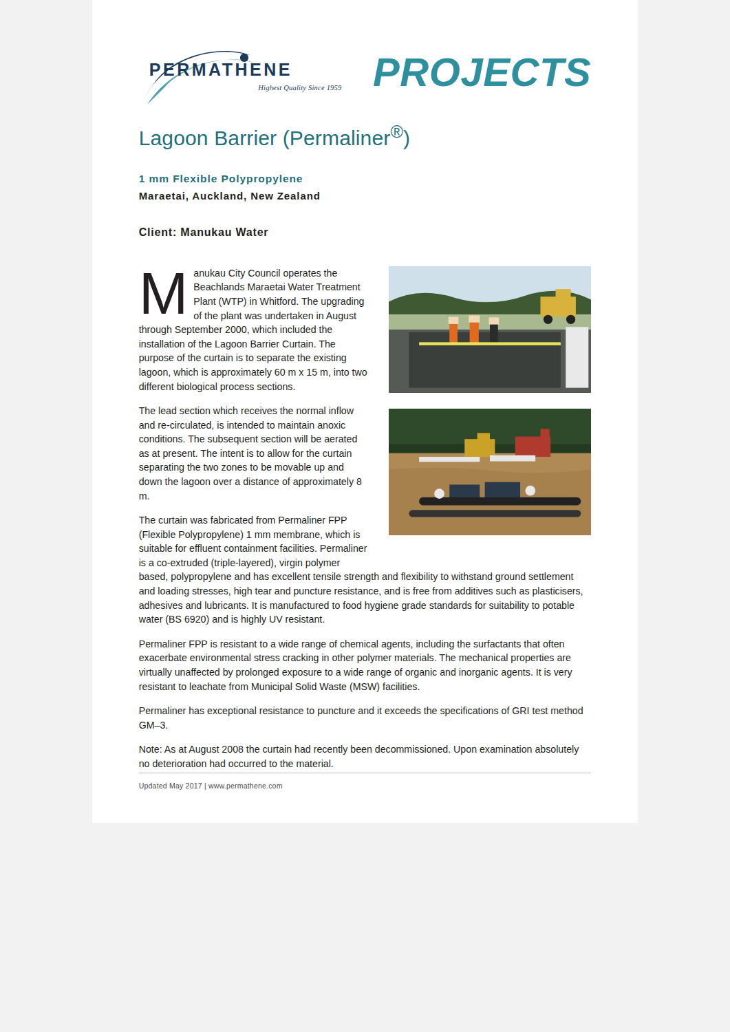PERMATHENE
Highest Quality Since 1959
PROJECTS
Lagoon Barrier (Permaliner®)
1 mm Flexible Polypropylene
Maraetai, Auckland, New Zealand
Client: Manukau Water
Manukau City Council operates the Beachlands Maraetai Water Treatment Plant (WTP) in Whitford. The upgrading of the plant was undertaken in August through September 2000, which included the installation of the Lagoon Barrier Curtain. The purpose of the curtain is to separate the existing lagoon, which is approximately 60 m x 15 m, into two different biological process sections.
The lead section which receives the normal inflow and re-circulated, is intended to maintain anoxic conditions. The subsequent section will be aerated as at present. The intent is to allow for the curtain separating the two zones to be movable up and down the lagoon over a distance of approximately 8 m.
The curtain was fabricated from Permaliner FPP (Flexible Polypropylene) 1 mm membrane, which is suitable for effluent containment facilities. Permaliner is a co-extruded (triple-layered), virgin polymer based, polypropylene and has excellent tensile strength and flexibility to withstand ground settlement and loading stresses, high tear and puncture resistance, and is free from additives such as plasticisers, adhesives and lubricants. It is manufactured to food hygiene grade standards for suitability to potable water (BS 6920) and is highly UV resistant.
Permaliner FPP is resistant to a wide range of chemical agents, including the surfactants that often exacerbate environmental stress cracking in other polymer materials. The mechanical properties are virtually unaffected by prolonged exposure to a wide range of organic and inorganic agents. It is very resistant to leachate from Municipal Solid Waste (MSW) facilities.
Permaliner has exceptional resistance to puncture and it exceeds the specifications of GRI test method GM–3.
Note: As at August 2008 the curtain had recently been decommissioned. Upon examination absolutely no deterioration had occurred to the material.
Updated May 2017 | www.permathene.com